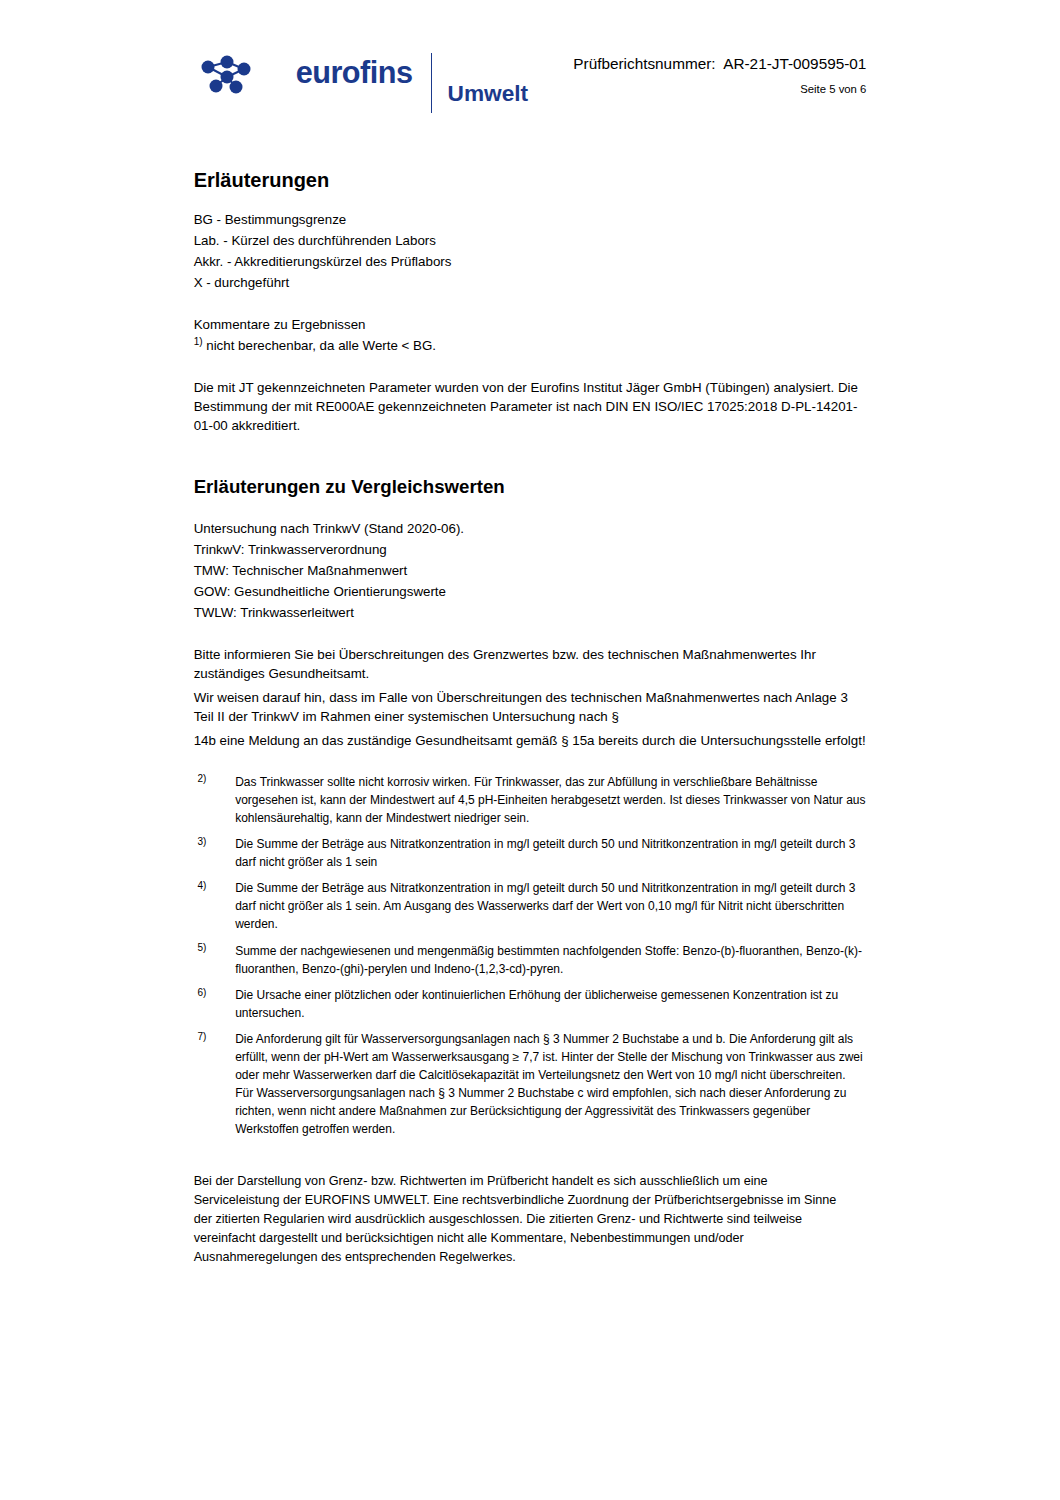eurofins
Umwelt
Prüfberichtsnummer: AR-21-JT-009595-01
Seite 5 von 6
Erläuterungen
BG - Bestimmungsgrenze
Lab. - Kürzel des durchführenden Labors
Akkr. - Akkreditierungskürzel des Prüflabors
X - durchgeführt
Kommentare zu Ergebnissen
1) nicht berechenbar, da alle Werte < BG.
Die mit JT gekennzeichneten Parameter wurden von der Eurofins Institut Jäger GmbH (Tübingen) analysiert. Die Bestimmung der mit RE000AE gekennzeichneten Parameter ist nach DIN EN ISO/IEC 17025:2018 D-PL-14201-01-00 akkreditiert.
Erläuterungen zu Vergleichswerten
Untersuchung nach TrinkwV (Stand 2020-06).
TrinkwV: Trinkwasserverordnung
TMW: Technischer Maßnahmenwert
GOW: Gesundheitliche Orientierungswerte
TWLW: Trinkwasserleitwert
Bitte informieren Sie bei Überschreitungen des Grenzwertes bzw. des technischen Maßnahmenwertes Ihr zuständiges Gesundheitsamt.
Wir weisen darauf hin, dass im Falle von Überschreitungen des technischen Maßnahmenwertes nach Anlage 3 Teil II der TrinkwV im Rahmen einer systemischen Untersuchung nach §
14b eine Meldung an das zuständige Gesundheitsamt gemäß § 15a bereits durch die Untersuchungsstelle erfolgt!
2) Das Trinkwasser sollte nicht korrosiv wirken. Für Trinkwasser, das zur Abfüllung in verschließbare Behältnisse vorgesehen ist, kann der Mindestwert auf 4,5 pH-Einheiten herabgesetzt werden. Ist dieses Trinkwasser von Natur aus kohlensäurehaltig, kann der Mindestwert niedriger sein.
3) Die Summe der Beträge aus Nitratkonzentration in mg/l geteilt durch 50 und Nitritkonzentration in mg/l geteilt durch 3 darf nicht größer als 1 sein
4) Die Summe der Beträge aus Nitratkonzentration in mg/l geteilt durch 50 und Nitritkonzentration in mg/l geteilt durch 3 darf nicht größer als 1 sein. Am Ausgang des Wasserwerks darf der Wert von 0,10 mg/l für Nitrit nicht überschritten werden.
5) Summe der nachgewiesenen und mengenmäßig bestimmten nachfolgenden Stoffe: Benzo-(b)-fluoranthen, Benzo-(k)-fluoranthen, Benzo-(ghi)-perylen und Indeno-(1,2,3-cd)-pyren.
6) Die Ursache einer plötzlichen oder kontinuierlichen Erhöhung der üblicherweise gemessenen Konzentration ist zu untersuchen.
7) Die Anforderung gilt für Wasserversorgungsanlagen nach § 3 Nummer 2 Buchstabe a und b. Die Anforderung gilt als erfüllt, wenn der pH-Wert am Wasserwerksausgang ≥ 7,7 ist. Hinter der Stelle der Mischung von Trinkwasser aus zwei oder mehr Wasserwerken darf die Calcitlösekapazität im Verteilungsnetz den Wert von 10 mg/l nicht überschreiten. Für Wasserversorgungsanlagen nach § 3 Nummer 2 Buchstabe c wird empfohlen, sich nach dieser Anforderung zu richten, wenn nicht andere Maßnahmen zur Berücksichtigung der Aggressivität des Trinkwassers gegenüber Werkstoffen getroffen werden.
Bei der Darstellung von Grenz- bzw. Richtwerten im Prüfbericht handelt es sich ausschließlich um eine
Serviceleistung der EUROFINS UMWELT. Eine rechtsverbindliche Zuordnung der Prüfberichtsergebnisse im Sinne
der zitierten Regularien wird ausdrücklich ausgeschlossen. Die zitierten Grenz- und Richtwerte sind teilweise
vereinfacht dargestellt und berücksichtigen nicht alle Kommentare, Nebenbestimmungen und/oder
Ausnahmeregelungen des entsprechenden Regelwerkes.